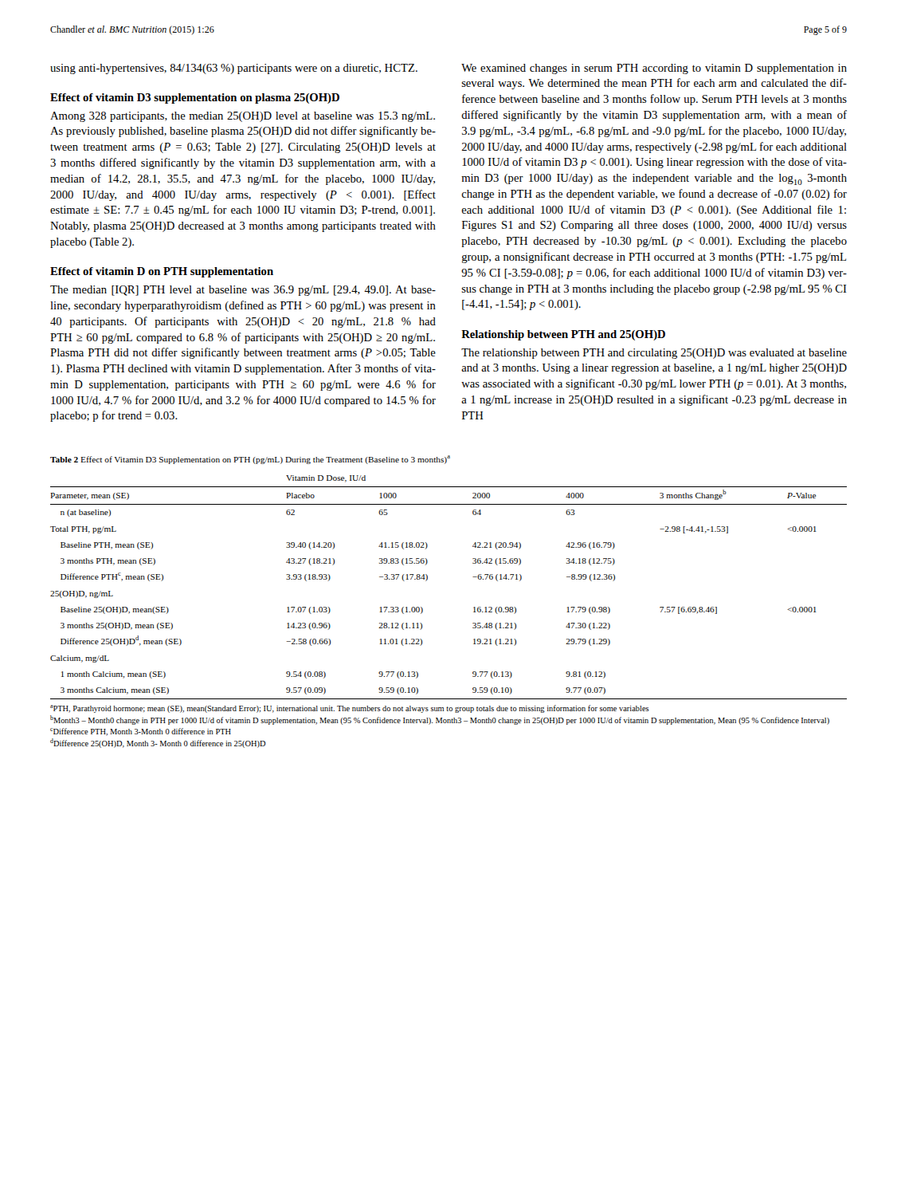Chandler et al. BMC Nutrition (2015) 1:26
Page 5 of 9
using anti-hypertensives, 84/134(63 %) participants were on a diuretic, HCTZ.
Effect of vitamin D3 supplementation on plasma 25(OH)D
Among 328 participants, the median 25(OH)D level at baseline was 15.3 ng/mL. As previously published, baseline plasma 25(OH)D did not differ significantly between treatment arms (P = 0.63; Table 2) [27]. Circulating 25(OH)D levels at 3 months differed significantly by the vitamin D3 supplementation arm, with a median of 14.2, 28.1, 35.5, and 47.3 ng/mL for the placebo, 1000 IU/day, 2000 IU/day, and 4000 IU/day arms, respectively (P < 0.001). [Effect estimate ± SE: 7.7 ± 0.45 ng/mL for each 1000 IU vitamin D3; P-trend, 0.001]. Notably, plasma 25(OH)D decreased at 3 months among participants treated with placebo (Table 2).
Effect of vitamin D on PTH supplementation
The median [IQR] PTH level at baseline was 36.9 pg/mL [29.4, 49.0]. At baseline, secondary hyperparathyroidism (defined as PTH > 60 pg/mL) was present in 40 participants. Of participants with 25(OH)D < 20 ng/mL, 21.8 % had PTH ≥ 60 pg/mL compared to 6.8 % of participants with 25(OH)D ≥ 20 ng/mL. Plasma PTH did not differ significantly between treatment arms (P >0.05; Table 1). Plasma PTH declined with vitamin D supplementation. After 3 months of vitamin D supplementation, participants with PTH ≥ 60 pg/mL were 4.6 % for 1000 IU/d, 4.7 % for 2000 IU/d, and 3.2 % for 4000 IU/d compared to 14.5 % for placebo; p for trend = 0.03.
We examined changes in serum PTH according to vitamin D supplementation in several ways. We determined the mean PTH for each arm and calculated the difference between baseline and 3 months follow up. Serum PTH levels at 3 months differed significantly by the vitamin D3 supplementation arm, with a mean of 3.9 pg/mL, -3.4 pg/mL, -6.8 pg/mL and -9.0 pg/mL for the placebo, 1000 IU/day, 2000 IU/day, and 4000 IU/day arms, respectively (-2.98 pg/mL for each additional 1000 IU/d of vitamin D3 p < 0.001). Using linear regression with the dose of vitamin D3 (per 1000 IU/day) as the independent variable and the log10 3-month change in PTH as the dependent variable, we found a decrease of -0.07 (0.02) for each additional 1000 IU/d of vitamin D3 (P < 0.001). (See Additional file 1: Figures S1 and S2) Comparing all three doses (1000, 2000, 4000 IU/d) versus placebo, PTH decreased by -10.30 pg/mL (p < 0.001). Excluding the placebo group, a nonsignificant decrease in PTH occurred at 3 months (PTH: -1.75 pg/mL 95 % CI [-3.59-0.08]; p = 0.06, for each additional 1000 IU/d of vitamin D3) versus change in PTH at 3 months including the placebo group (-2.98 pg/mL 95 % CI [-4.41, -1.54]; p < 0.001).
Relationship between PTH and 25(OH)D
The relationship between PTH and circulating 25(OH)D was evaluated at baseline and at 3 months. Using a linear regression at baseline, a 1 ng/mL higher 25(OH)D was associated with a significant -0.30 pg/mL lower PTH (p = 0.01). At 3 months, a 1 ng/mL increase in 25(OH)D resulted in a significant -0.23 pg/mL decrease in PTH
Table 2 Effect of Vitamin D3 Supplementation on PTH (pg/mL) During the Treatment (Baseline to 3 months) a
| | Vitamin D Dose, IU/d | | |
| --- | --- | --- | --- |
| Parameter, mean (SE) | Placebo | 1000 | 2000 | 4000 | 3 months Change b | P -Value |
| n (at baseline) | 62 | 65 | 64 | 63 | | |
| Total PTH, pg/mL | | | | | −2.98 [-4.41,-1.53] | <0.0001 |
| Baseline PTH, mean (SE) | 39.40 (14.20) | 41.15 (18.02) | 42.21 (20.94) | 42.96 (16.79) | | |
| 3 months PTH, mean (SE) | 43.27 (18.21) | 39.83 (15.56) | 36.42 (15.69) | 34.18 (12.75) | | |
| Difference PTH c , mean (SE) | 3.93 (18.93) | −3.37 (17.84) | −6.76 (14.71) | −8.99 (12.36) | | |
| 25(OH)D, ng/mL | | | | | | |
| Baseline 25(OH)D, mean(SE) | 17.07 (1.03) | 17.33 (1.00) | 16.12 (0.98) | 17.79 (0.98) | 7.57 [6.69,8.46] | <0.0001 |
| 3 months 25(OH)D, mean (SE) | 14.23 (0.96) | 28.12 (1.11) | 35.48 (1.21) | 47.30 (1.22) | | |
| Difference 25(OH)D d , mean (SE) | −2.58 (0.66) | 11.01 (1.22) | 19.21 (1.21) | 29.79 (1.29) | | |
| Calcium, mg/dL | | | | | | |
| 1 month Calcium, mean (SE) | 9.54 (0.08) | 9.77 (0.13) | 9.77 (0.13) | 9.81 (0.12) | | |
| 3 months Calcium, mean (SE) | 9.57 (0.09) | 9.59 (0.10) | 9.59 (0.10) | 9.77 (0.07) | | |
aPTH, Parathyroid hormone; mean (SE), mean(Standard Error); IU, international unit. The numbers do not always sum to group totals due to missing information for some variables
bMonth3 – Month0 change in PTH per 1000 IU/d of vitamin D supplementation, Mean (95 % Confidence Interval). Month3 – Month0 change in 25(OH)D per 1000 IU/d of vitamin D supplementation, Mean (95 % Confidence Interval)
cDifference PTH, Month 3-Month 0 difference in PTH
dDifference 25(OH)D, Month 3- Month 0 difference in 25(OH)D